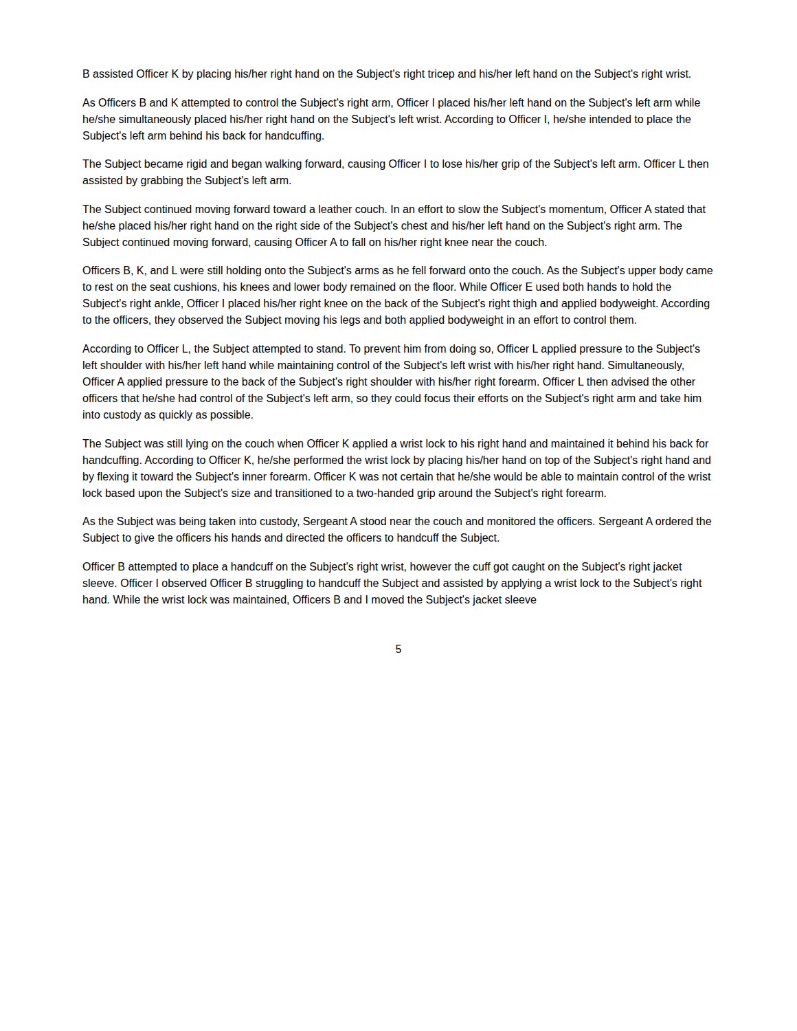B assisted Officer K by placing his/her right hand on the Subject's right tricep and his/her left hand on the Subject's right wrist.
As Officers B and K attempted to control the Subject's right arm, Officer I placed his/her left hand on the Subject's left arm while he/she simultaneously placed his/her right hand on the Subject's left wrist. According to Officer I, he/she intended to place the Subject's left arm behind his back for handcuffing.
The Subject became rigid and began walking forward, causing Officer I to lose his/her grip of the Subject's left arm. Officer L then assisted by grabbing the Subject's left arm.
The Subject continued moving forward toward a leather couch. In an effort to slow the Subject's momentum, Officer A stated that he/she placed his/her right hand on the right side of the Subject's chest and his/her left hand on the Subject's right arm. The Subject continued moving forward, causing Officer A to fall on his/her right knee near the couch.
Officers B, K, and L were still holding onto the Subject's arms as he fell forward onto the couch. As the Subject's upper body came to rest on the seat cushions, his knees and lower body remained on the floor. While Officer E used both hands to hold the Subject's right ankle, Officer I placed his/her right knee on the back of the Subject's right thigh and applied bodyweight. According to the officers, they observed the Subject moving his legs and both applied bodyweight in an effort to control them.
According to Officer L, the Subject attempted to stand. To prevent him from doing so, Officer L applied pressure to the Subject's left shoulder with his/her left hand while maintaining control of the Subject's left wrist with his/her right hand. Simultaneously, Officer A applied pressure to the back of the Subject's right shoulder with his/her right forearm. Officer L then advised the other officers that he/she had control of the Subject's left arm, so they could focus their efforts on the Subject's right arm and take him into custody as quickly as possible.
The Subject was still lying on the couch when Officer K applied a wrist lock to his right hand and maintained it behind his back for handcuffing. According to Officer K, he/she performed the wrist lock by placing his/her hand on top of the Subject's right hand and by flexing it toward the Subject's inner forearm. Officer K was not certain that he/she would be able to maintain control of the wrist lock based upon the Subject's size and transitioned to a two-handed grip around the Subject's right forearm.
As the Subject was being taken into custody, Sergeant A stood near the couch and monitored the officers. Sergeant A ordered the Subject to give the officers his hands and directed the officers to handcuff the Subject.
Officer B attempted to place a handcuff on the Subject's right wrist, however the cuff got caught on the Subject's right jacket sleeve. Officer I observed Officer B struggling to handcuff the Subject and assisted by applying a wrist lock to the Subject's right hand. While the wrist lock was maintained, Officers B and I moved the Subject's jacket sleeve
5